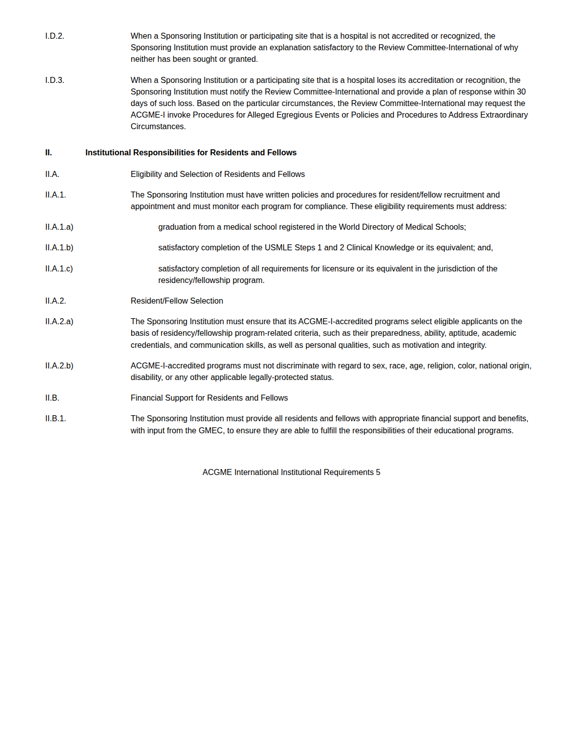I.D.2.
When a Sponsoring Institution or participating site that is a hospital is not accredited or recognized, the Sponsoring Institution must provide an explanation satisfactory to the Review Committee-International of why neither has been sought or granted.
I.D.3.
When a Sponsoring Institution or a participating site that is a hospital loses its accreditation or recognition, the Sponsoring Institution must notify the Review Committee-International and provide a plan of response within 30 days of such loss. Based on the particular circumstances, the Review Committee-International may request the ACGME-I invoke Procedures for Alleged Egregious Events or Policies and Procedures to Address Extraordinary Circumstances.
II.
Institutional Responsibilities for Residents and Fellows
II.A.
Eligibility and Selection of Residents and Fellows
II.A.1.
The Sponsoring Institution must have written policies and procedures for resident/fellow recruitment and appointment and must monitor each program for compliance. These eligibility requirements must address:
II.A.1.a)
graduation from a medical school registered in the World Directory of Medical Schools;
II.A.1.b)
satisfactory completion of the USMLE Steps 1 and 2 Clinical Knowledge or its equivalent; and,
II.A.1.c)
satisfactory completion of all requirements for licensure or its equivalent in the jurisdiction of the residency/fellowship program.
II.A.2.
Resident/Fellow Selection
II.A.2.a)
The Sponsoring Institution must ensure that its ACGME-I-accredited programs select eligible applicants on the basis of residency/fellowship program-related criteria, such as their preparedness, ability, aptitude, academic credentials, and communication skills, as well as personal qualities, such as motivation and integrity.
II.A.2.b)
ACGME-I-accredited programs must not discriminate with regard to sex, race, age, religion, color, national origin, disability, or any other applicable legally-protected status.
II.B.
Financial Support for Residents and Fellows
II.B.1.
The Sponsoring Institution must provide all residents and fellows with appropriate financial support and benefits, with input from the GMEC, to ensure they are able to fulfill the responsibilities of their educational programs.
ACGME International Institutional Requirements 5